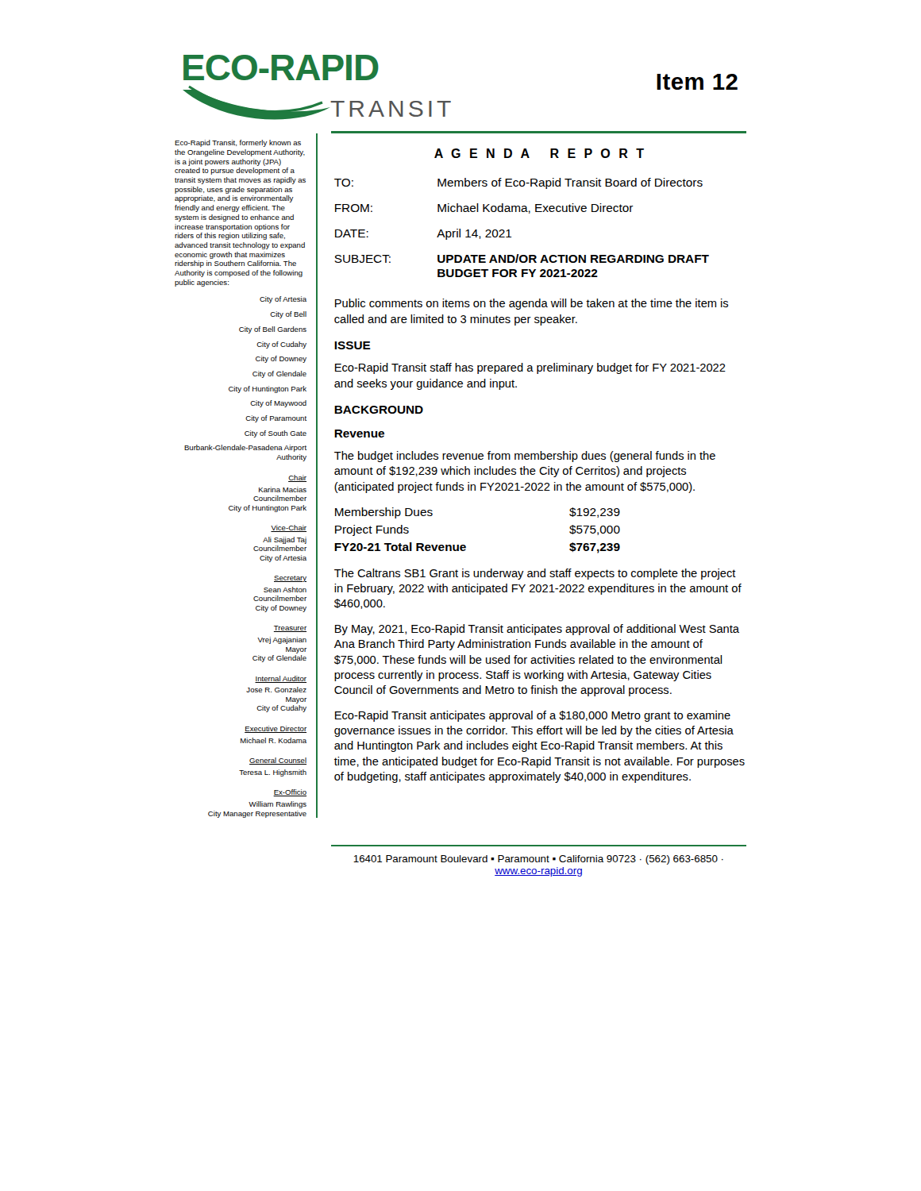ECO-RAPID TRANSIT
Item 12
Eco-Rapid Transit, formerly known as the Orangeline Development Authority, is a joint powers authority (JPA) created to pursue development of a transit system that moves as rapidly as possible, uses grade separation as appropriate, and is environmentally friendly and energy efficient. The system is designed to enhance and increase transportation options for riders of this region utilizing safe, advanced transit technology to expand economic growth that maximizes ridership in Southern California. The Authority is composed of the following public agencies:
City of Artesia
City of Bell
City of Bell Gardens
City of Cudahy
City of Downey
City of Glendale
City of Huntington Park
City of Maywood
City of Paramount
City of South Gate
Burbank-Glendale-Pasadena Airport Authority
Chair
Karina Macias
Councilmember
City of Huntington Park
Vice-Chair
Ali Sajjad Taj
Councilmember
City of Artesia
Secretary
Sean Ashton
Councilmember
City of Downey
Treasurer
Vrej Agajanian
Mayor
City of Glendale
Internal Auditor
Jose R. Gonzalez
Mayor
City of Cudahy
Executive Director
Michael R. Kodama
General Counsel
Teresa L. Highsmith
Ex-Officio
William Rawlings
City Manager Representative
A G E N D A R E P O R T
| TO: | Members of Eco-Rapid Transit Board of Directors |
| FROM: | Michael Kodama, Executive Director |
| DATE: | April 14, 2021 |
| SUBJECT: | UPDATE AND/OR ACTION REGARDING DRAFT BUDGET FOR FY 2021-2022 |
Public comments on items on the agenda will be taken at the time the item is called and are limited to 3 minutes per speaker.
ISSUE
Eco-Rapid Transit staff has prepared a preliminary budget for FY 2021-2022 and seeks your guidance and input.
BACKGROUND
Revenue
The budget includes revenue from membership dues (general funds in the amount of $192,239 which includes the City of Cerritos) and projects (anticipated project funds in FY2021-2022 in the amount of $575,000).
| Membership Dues | $192,239 |
| Project Funds | $575,000 |
| FY20-21 Total Revenue | $767,239 |
The Caltrans SB1 Grant is underway and staff expects to complete the project in February, 2022 with anticipated FY 2021-2022 expenditures in the amount of $460,000.
By May, 2021, Eco-Rapid Transit anticipates approval of additional West Santa Ana Branch Third Party Administration Funds available in the amount of $75,000. These funds will be used for activities related to the environmental process currently in process. Staff is working with Artesia, Gateway Cities Council of Governments and Metro to finish the approval process.
Eco-Rapid Transit anticipates approval of a $180,000 Metro grant to examine governance issues in the corridor. This effort will be led by the cities of Artesia and Huntington Park and includes eight Eco-Rapid Transit members. At this time, the anticipated budget for Eco-Rapid Transit is not available. For purposes of budgeting, staff anticipates approximately $40,000 in expenditures.
16401 Paramount Boulevard ▪ Paramount ▪ California 90723 · (562) 663-6850 · www.eco-rapid.org